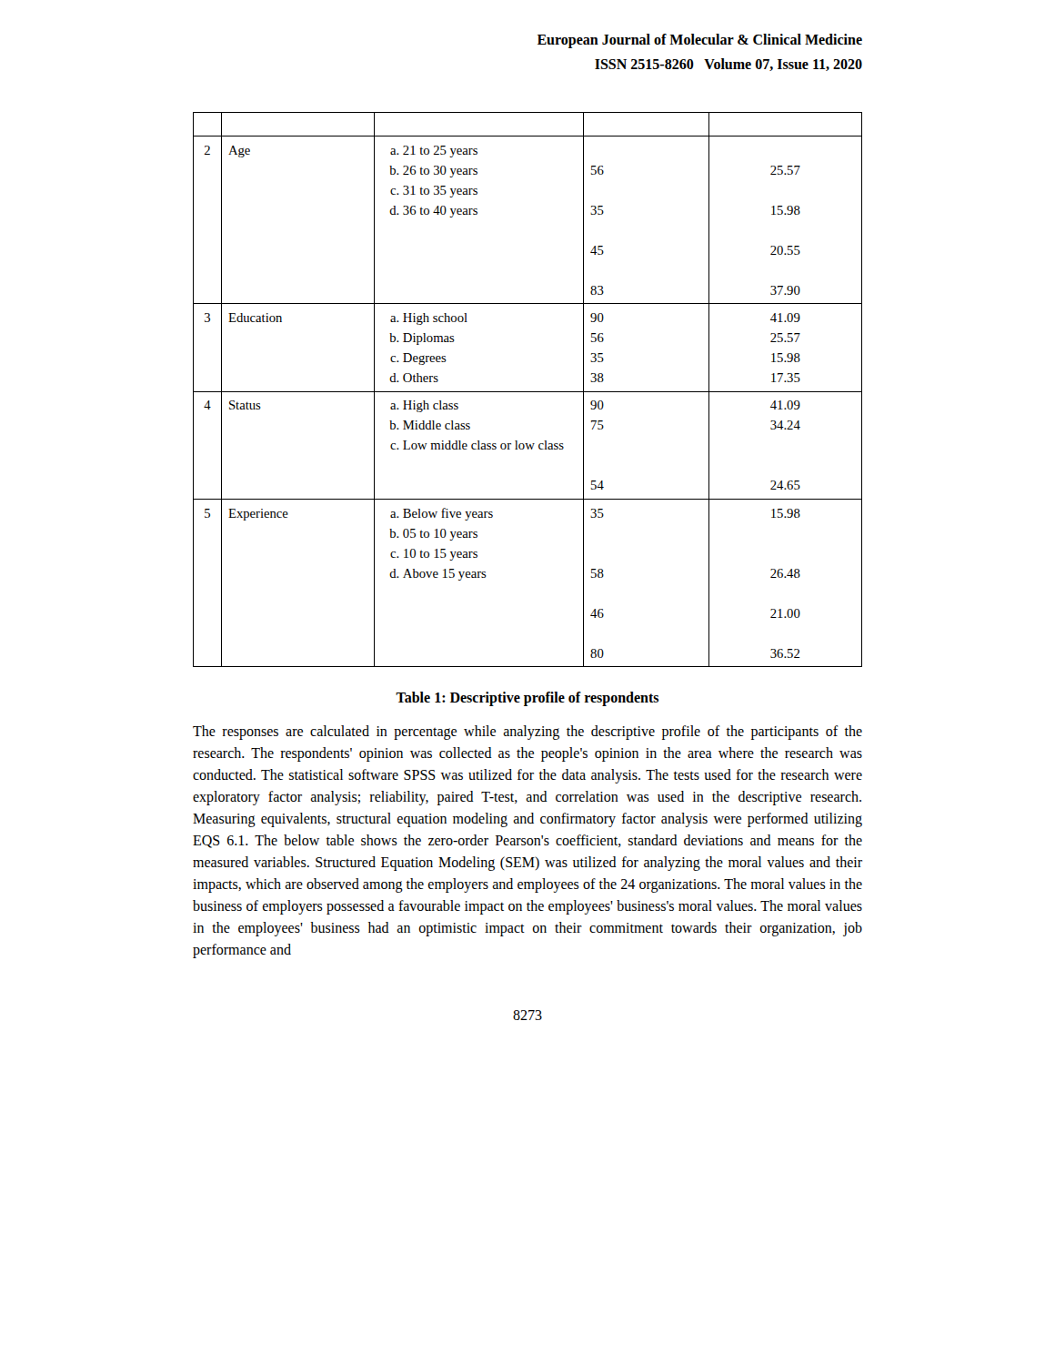European Journal of Molecular & Clinical Medicine
ISSN 2515-8260 Volume 07, Issue 11, 2020
| 2 | Age | 21 to 25 years 26 to 30 years 31 to 35 years 36 to 40 years | 56 35 45 83 | 25.57 15.98 20.55 37.90 |
| 3 | Education | High school Diplomas Degrees Others | 90 56 35 38 | 41.09 25.57 15.98 17.35 |
| 4 | Status | High class Middle class Low middle class or low class | 90 75 54 | 41.09 34.24 24.65 |
| 5 | Experience | Below five years 05 to 10 years 10 to 15 years Above 15 years | 35 58 46 80 | 15.98 26.48 21.00 36.52 |
Table 1: Descriptive profile of respondents
The responses are calculated in percentage while analyzing the descriptive profile of the participants of the research. The respondents' opinion was collected as the people's opinion in the area where the research was conducted. The statistical software SPSS was utilized for the data analysis. The tests used for the research were exploratory factor analysis; reliability, paired T-test, and correlation was used in the descriptive research. Measuring equivalents, structural equation modeling and confirmatory factor analysis were performed utilizing EQS 6.1. The below table shows the zero-order Pearson's coefficient, standard deviations and means for the measured variables. Structured Equation Modeling (SEM) was utilized for analyzing the moral values and their impacts, which are observed among the employers and employees of the 24 organizations. The moral values in the business of employers possessed a favourable impact on the employees' business's moral values. The moral values in the employees' business had an optimistic impact on their commitment towards their organization, job performance and
8273